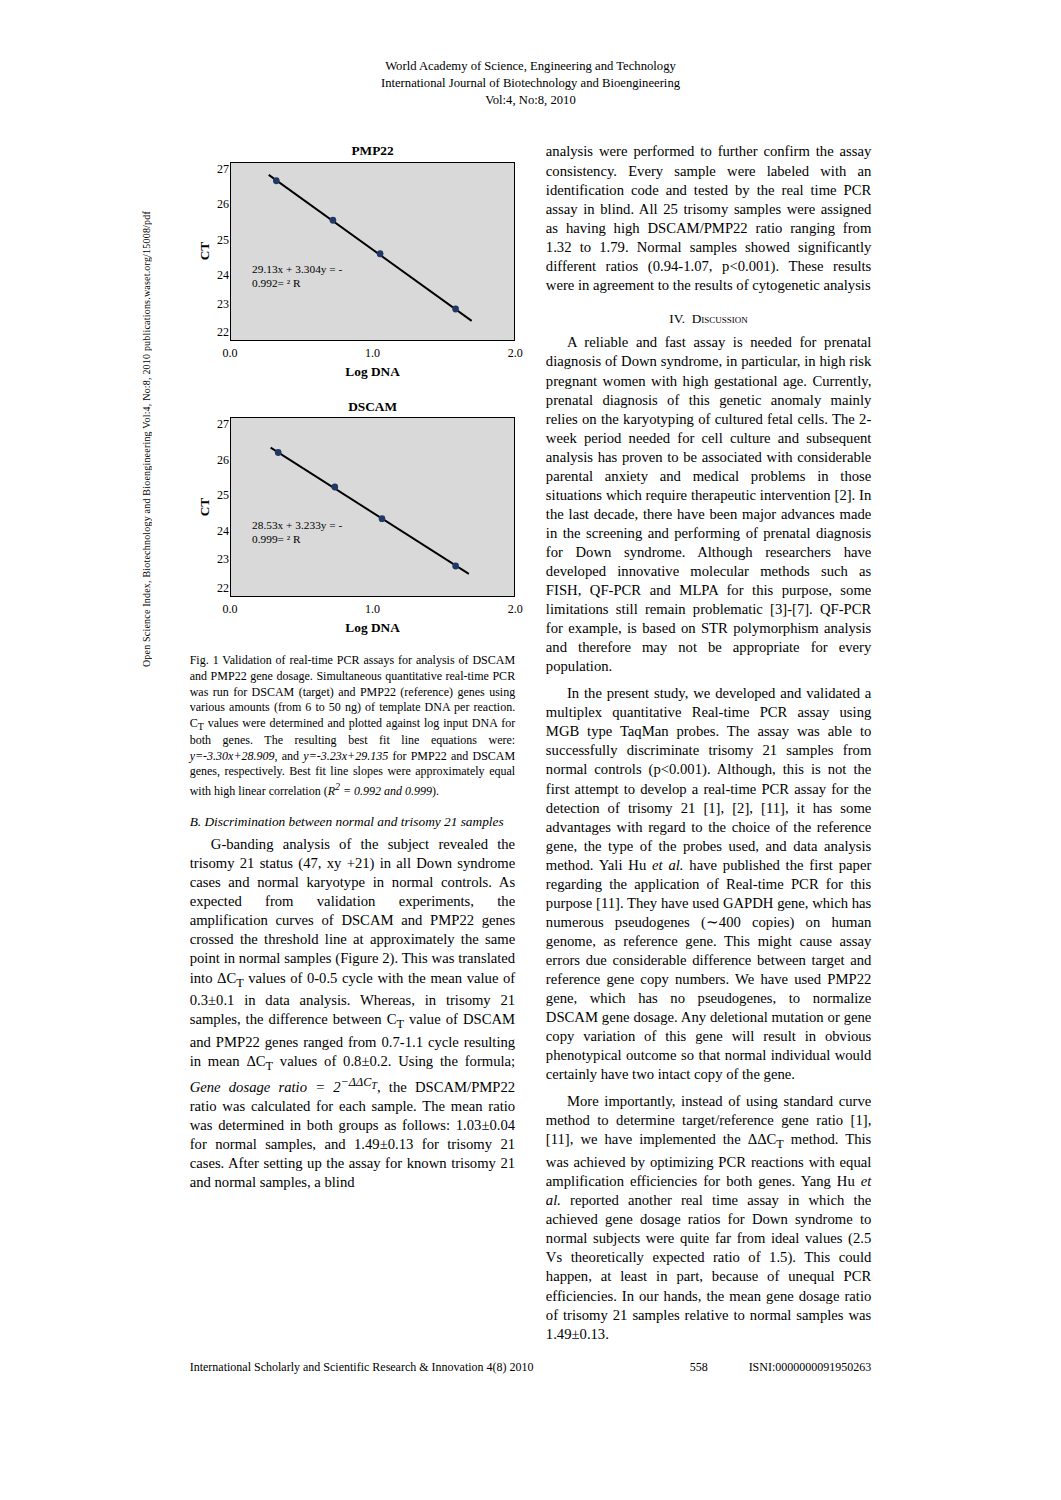World Academy of Science, Engineering and Technology
International Journal of Biotechnology and Bioengineering
Vol:4, No:8, 2010
Open Science Index, Biotechnology and Bioengineering Vol:4, No:8, 2010 publications.waset.org/15008/pdf
PMP22
CT
27 26 25 24 23 22
29.13x + 3.304y = -
0.992= ² R
0.0 1.0 2.0
Log DNA
DSCAM
CT
27 26 25 24 23 22
28.53x + 3.233y = -
0.999= ² R
0.0 1.0 2.0
Log DNA
Fig. 1 Validation of real-time PCR assays for analysis of DSCAM and PMP22 gene dosage. Simultaneous quantitative real-time PCR was run for DSCAM (target) and PMP22 (reference) genes using various amounts (from 6 to 50 ng) of template DNA per reaction. CT values were determined and plotted against log input DNA for both genes. The resulting best fit line equations were: y=-3.30x+28.909, and y=-3.23x+29.135 for PMP22 and DSCAM genes, respectively. Best fit line slopes were approximately equal with high linear correlation (R2 = 0.992 and 0.999).
B. Discrimination between normal and trisomy 21 samples
G-banding analysis of the subject revealed the trisomy 21 status (47, xy +21) in all Down syndrome cases and normal karyotype in normal controls. As expected from validation experiments, the amplification curves of DSCAM and PMP22 genes crossed the threshold line at approximately the same point in normal samples (Figure 2). This was translated into ΔCT values of 0-0.5 cycle with the mean value of 0.3±0.1 in data analysis. Whereas, in trisomy 21 samples, the difference between CT value of DSCAM and PMP22 genes ranged from 0.7-1.1 cycle resulting in mean ΔCT values of 0.8±0.2. Using the formula; Gene dosage ratio = 2−ΔΔCT, the DSCAM/PMP22 ratio was calculated for each sample. The mean ratio was determined in both groups as follows: 1.03±0.04 for normal samples, and 1.49±0.13 for trisomy 21 cases. After setting up the assay for known trisomy 21 and normal samples, a blind
analysis were performed to further confirm the assay consistency. Every sample were labeled with an identification code and tested by the real time PCR assay in blind. All 25 trisomy samples were assigned as having high DSCAM/PMP22 ratio ranging from 1.32 to 1.79. Normal samples showed significantly different ratios (0.94-1.07, p<0.001). These results were in agreement to the results of cytogenetic analysis
IV. Discussion
A reliable and fast assay is needed for prenatal diagnosis of Down syndrome, in particular, in high risk pregnant women with high gestational age. Currently, prenatal diagnosis of this genetic anomaly mainly relies on the karyotyping of cultured fetal cells. The 2-week period needed for cell culture and subsequent analysis has proven to be associated with considerable parental anxiety and medical problems in those situations which require therapeutic intervention [2]. In the last decade, there have been major advances made in the screening and performing of prenatal diagnosis for Down syndrome. Although researchers have developed innovative molecular methods such as FISH, QF-PCR and MLPA for this purpose, some limitations still remain problematic [3]-[7]. QF-PCR for example, is based on STR polymorphism analysis and therefore may not be appropriate for every population.
In the present study, we developed and validated a multiplex quantitative Real-time PCR assay using MGB type TaqMan probes. The assay was able to successfully discriminate trisomy 21 samples from normal controls (p<0.001). Although, this is not the first attempt to develop a real-time PCR assay for the detection of trisomy 21 [1], [2], [11], it has some advantages with regard to the choice of the reference gene, the type of the probes used, and data analysis method. Yali Hu et al. have published the first paper regarding the application of Real-time PCR for this purpose [11]. They have used GAPDH gene, which has numerous pseudogenes (∼400 copies) on human genome, as reference gene. This might cause assay errors due considerable difference between target and reference gene copy numbers. We have used PMP22 gene, which has no pseudogenes, to normalize DSCAM gene dosage. Any deletional mutation or gene copy variation of this gene will result in obvious phenotypical outcome so that normal individual would certainly have two intact copy of the gene.
More importantly, instead of using standard curve method to determine target/reference gene ratio [1], [11], we have implemented the ΔΔCT method. This was achieved by optimizing PCR reactions with equal amplification efficiencies for both genes. Yang Hu et al. reported another real time assay in which the achieved gene dosage ratios for Down syndrome to normal subjects were quite far from ideal values (2.5 Vs theoretically expected ratio of 1.5). This could happen, at least in part, because of unequal PCR efficiencies. In our hands, the mean gene dosage ratio of trisomy 21 samples relative to normal samples was 1.49±0.13.
International Scholarly and Scientific Research & Innovation 4(8) 2010
558
ISNI:0000000091950263